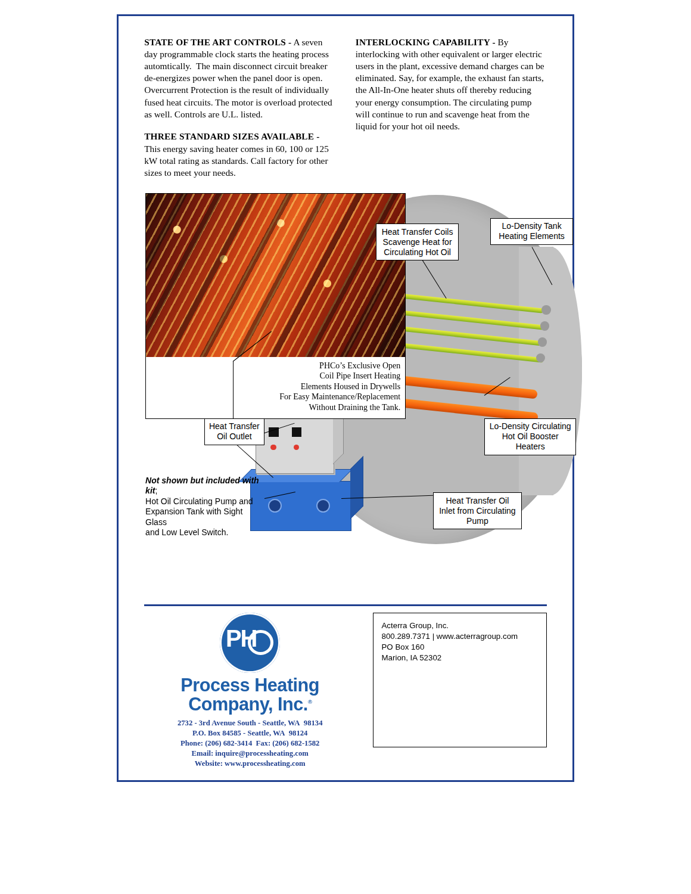STATE OF THE ART CONTROLS - A seven day programmable clock starts the heating process automtically. The main disconnect circuit breaker de-energizes power when the panel door is open. Overcurrent Protection is the result of individually fused heat circuits. The motor is overload protected as well. Controls are U.L. listed.
THREE STANDARD SIZES AVAILABLE - This energy saving heater comes in 60, 100 or 125 kW total rating as standards. Call factory for other sizes to meet your needs.
INTERLOCKING CAPABILITY - By interlocking with other equivalent or larger electric users in the plant, excessive demand charges can be eliminated. Say, for example, the exhaust fan starts, the All-In-One heater shuts off thereby reducing your energy consumption. The circulating pump will continue to run and scavenge heat from the liquid for your hot oil needs.
PHCo’s Exclusive Open
Coil Pipe Insert Heating
Elements Housed in Drywells
For Easy Maintenance/Replacement
Without Draining the Tank.
Heat Transfer Coils
Scavenge Heat for
Circulating Hot Oil
Lo-Density Tank
Heating Elements
Lo-Density Circulating
Hot Oil Booster Heaters
Heat Transfer Oil
Inlet from Circulating
Pump
Heat Transfer
Oil Outlet
Not shown but included with kit;
Hot Oil Circulating Pump and
Expansion Tank with Sight Glass
and Low Level Switch.
Process Heating
Company, Inc.®
2732 - 3rd Avenue South - Seattle, WA 98134
P.O. Box 84585 - Seattle, WA 98124
Phone: (206) 682-3414 Fax: (206) 682-1582
Email: inquire@processheating.com
Website: www.processheating.com
Acterra Group, Inc.
800.289.7371 | www.acterragroup.com
PO Box 160
Marion, IA 52302